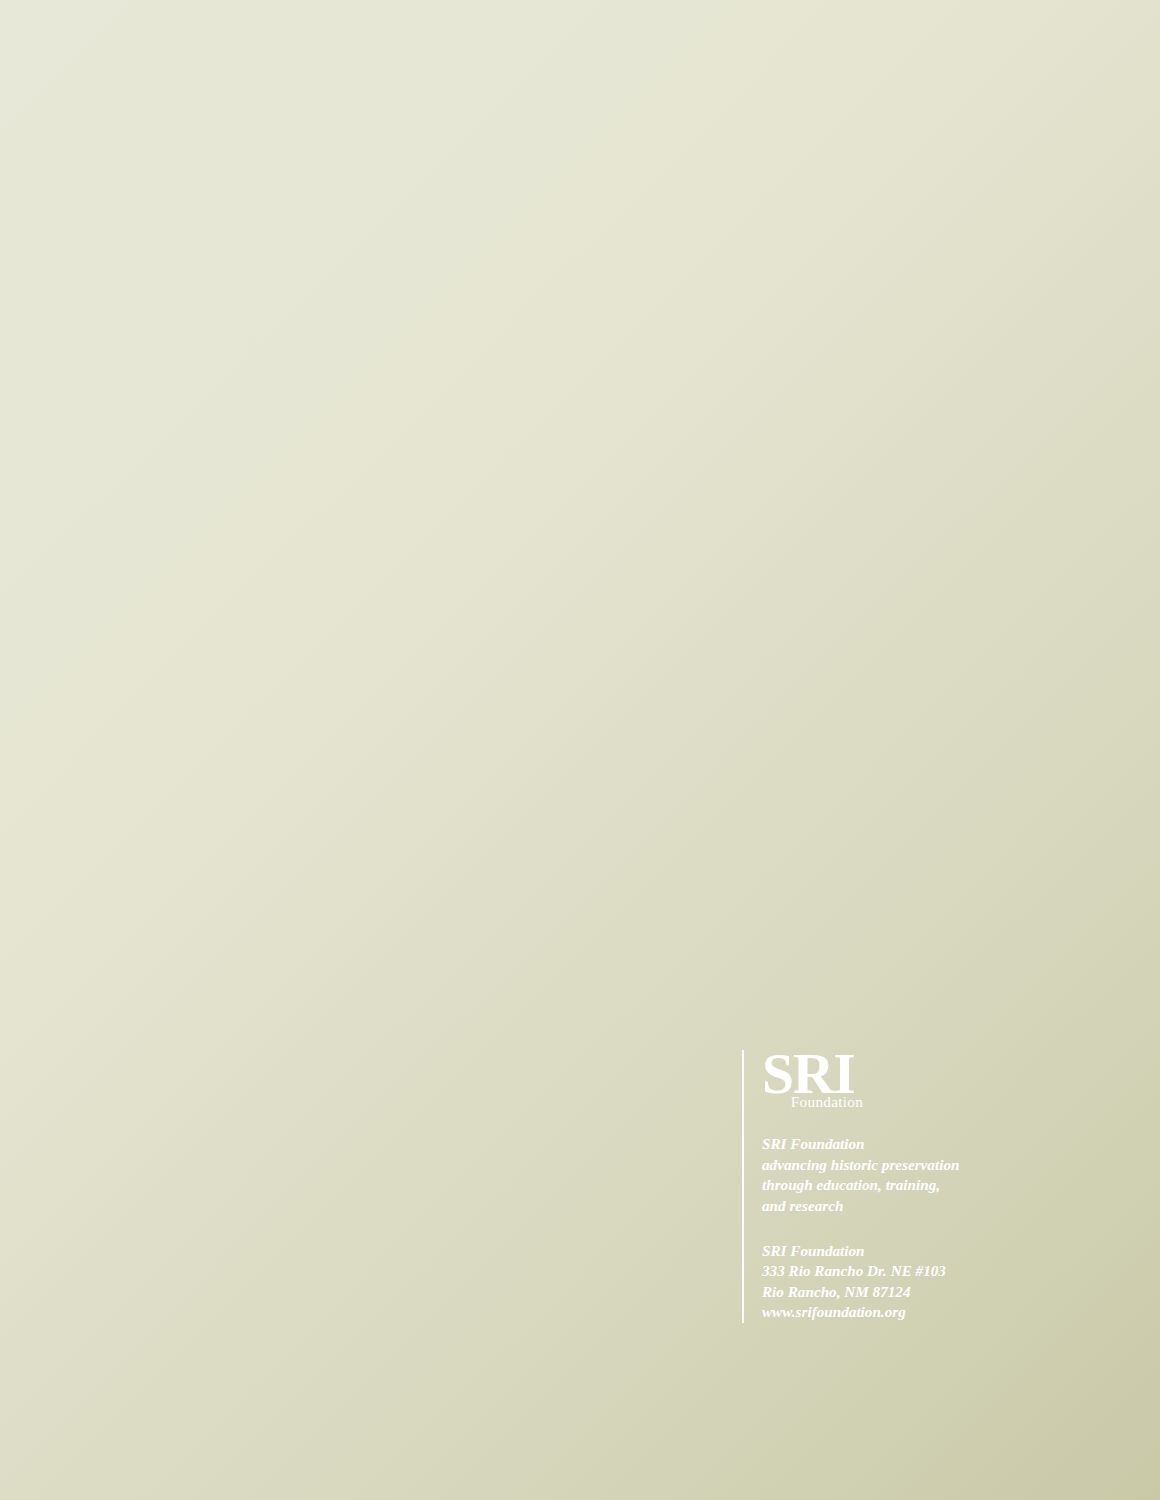SRI Foundation
SRI Foundation
advancing historic preservation
through education, training,
and research
SRI Foundation
333 Rio Rancho Dr. NE #103
Rio Rancho, NM 87124
www.srifoundation.org